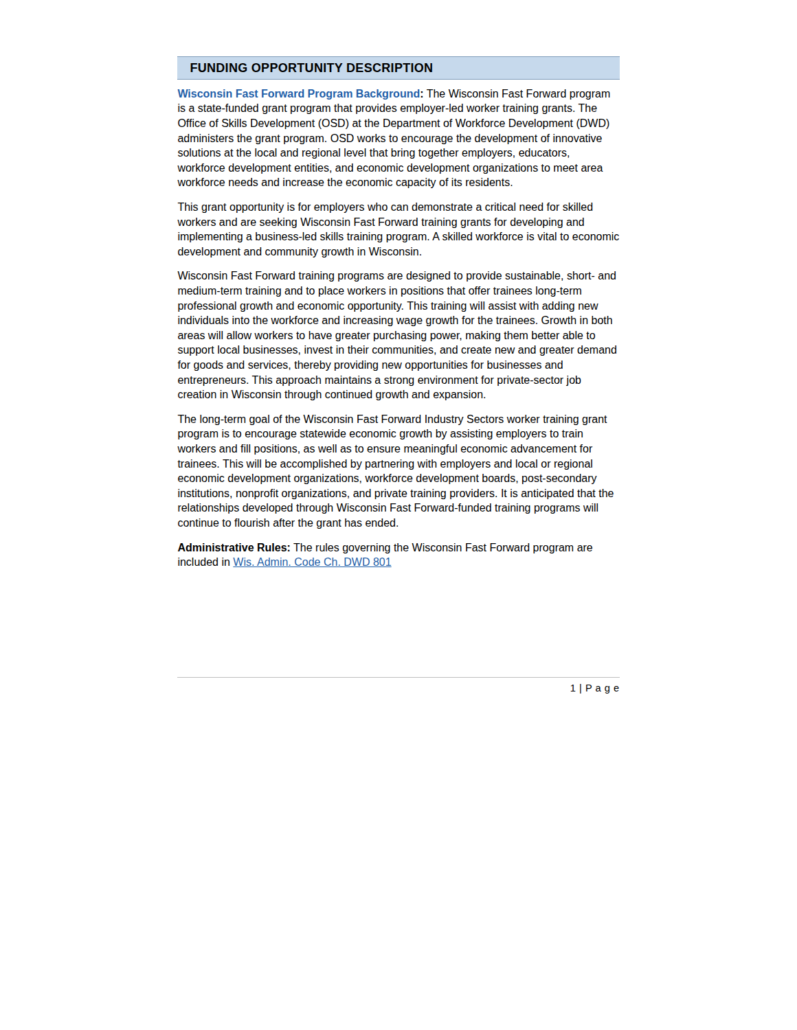FUNDING OPPORTUNITY DESCRIPTION
Wisconsin Fast Forward Program Background: The Wisconsin Fast Forward program is a state-funded grant program that provides employer-led worker training grants. The Office of Skills Development (OSD) at the Department of Workforce Development (DWD) administers the grant program. OSD works to encourage the development of innovative solutions at the local and regional level that bring together employers, educators, workforce development entities, and economic development organizations to meet area workforce needs and increase the economic capacity of its residents.
This grant opportunity is for employers who can demonstrate a critical need for skilled workers and are seeking Wisconsin Fast Forward training grants for developing and implementing a business-led skills training program. A skilled workforce is vital to economic development and community growth in Wisconsin.
Wisconsin Fast Forward training programs are designed to provide sustainable, short- and medium-term training and to place workers in positions that offer trainees long-term professional growth and economic opportunity. This training will assist with adding new individuals into the workforce and increasing wage growth for the trainees. Growth in both areas will allow workers to have greater purchasing power, making them better able to support local businesses, invest in their communities, and create new and greater demand for goods and services, thereby providing new opportunities for businesses and entrepreneurs. This approach maintains a strong environment for private-sector job creation in Wisconsin through continued growth and expansion.
The long-term goal of the Wisconsin Fast Forward Industry Sectors worker training grant program is to encourage statewide economic growth by assisting employers to train workers and fill positions, as well as to ensure meaningful economic advancement for trainees. This will be accomplished by partnering with employers and local or regional economic development organizations, workforce development boards, post-secondary institutions, nonprofit organizations, and private training providers. It is anticipated that the relationships developed through Wisconsin Fast Forward-funded training programs will continue to flourish after the grant has ended.
Administrative Rules: The rules governing the Wisconsin Fast Forward program are included in Wis. Admin. Code Ch. DWD 801
1 | P a g e